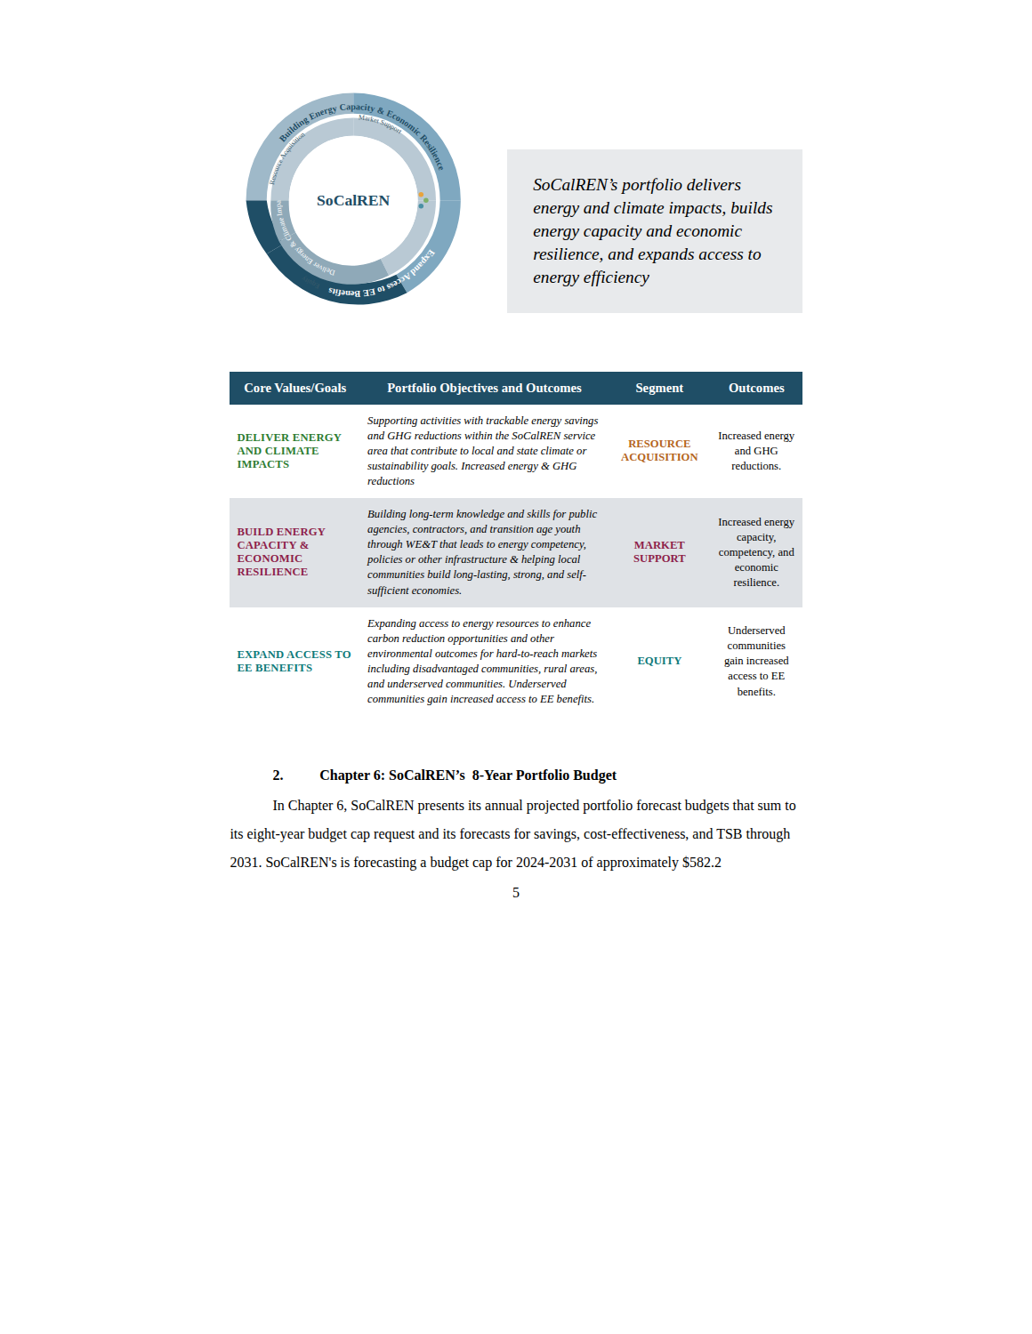Building Energy Capacity & Economic Resilience Expand Access to EE Benefits Resource Acquisition Market Support Deliver Energy & Climate Impacts Equity SoCalREN
SoCalREN’s portfolio delivers energy and climate impacts, builds energy capacity and economic resilience, and expands access to energy efficiency
| Core Values/Goals | Portfolio Objectives and Outcomes | Segment | Outcomes |
| --- | --- | --- | --- |
| DELIVER ENERGY AND CLIMATE IMPACTS | Supporting activities with trackable energy savings and GHG reductions within the SoCalREN service area that contribute to local and state climate or sustainability goals. Increased energy & GHG reductions | RESOURCE ACQUISITION | Increased energy and GHG reductions. |
| BUILD ENERGY CAPACITY & ECONOMIC RESILIENCE | Building long-term knowledge and skills for public agencies, contractors, and transition age youth through WE&T that leads to energy competency, policies or other infrastructure & helping local communities build long-lasting, strong, and self-sufficient economies. | MARKET SUPPORT | Increased energy capacity, competency, and economic resilience. |
| EXPAND ACCESS TO EE BENEFITS | Expanding access to energy resources to enhance carbon reduction opportunities and other environmental outcomes for hard-to-reach markets including disadvantaged communities, rural areas, and underserved communities. Underserved communities gain increased access to EE benefits. | EQUITY | Underserved communities gain increased access to EE benefits. |
2. Chapter 6: SoCalREN’s 8-Year Portfolio Budget
In Chapter 6, SoCalREN presents its annual projected portfolio forecast budgets that sum to its eight-year budget cap request and its forecasts for savings, cost-effectiveness, and TSB through 2031. SoCalREN's is forecasting a budget cap for 2024-2031 of approximately $582.2
5